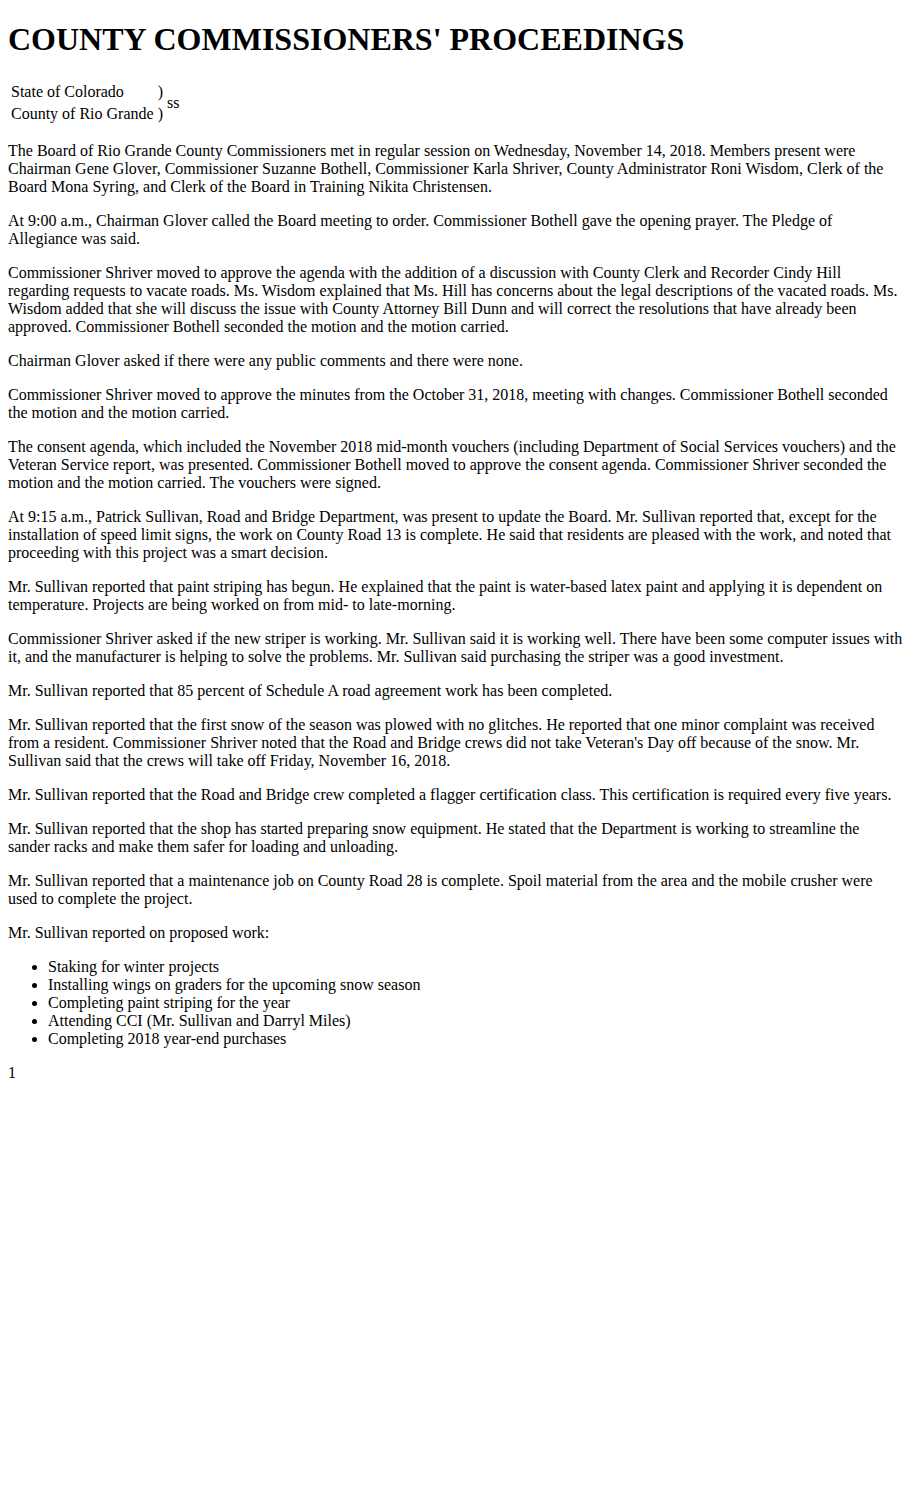COUNTY COMMISSIONERS' PROCEEDINGS
| State of Colorado | ) | ss |
| County of Rio Grande | ) |
The Board of Rio Grande County Commissioners met in regular session on Wednesday, November 14, 2018. Members present were Chairman Gene Glover, Commissioner Suzanne Bothell, Commissioner Karla Shriver, County Administrator Roni Wisdom, Clerk of the Board Mona Syring, and Clerk of the Board in Training Nikita Christensen.
At 9:00 a.m., Chairman Glover called the Board meeting to order. Commissioner Bothell gave the opening prayer. The Pledge of Allegiance was said.
Commissioner Shriver moved to approve the agenda with the addition of a discussion with County Clerk and Recorder Cindy Hill regarding requests to vacate roads. Ms. Wisdom explained that Ms. Hill has concerns about the legal descriptions of the vacated roads. Ms. Wisdom added that she will discuss the issue with County Attorney Bill Dunn and will correct the resolutions that have already been approved. Commissioner Bothell seconded the motion and the motion carried.
Chairman Glover asked if there were any public comments and there were none.
Commissioner Shriver moved to approve the minutes from the October 31, 2018, meeting with changes. Commissioner Bothell seconded the motion and the motion carried.
The consent agenda, which included the November 2018 mid-month vouchers (including Department of Social Services vouchers) and the Veteran Service report, was presented. Commissioner Bothell moved to approve the consent agenda. Commissioner Shriver seconded the motion and the motion carried. The vouchers were signed.
At 9:15 a.m., Patrick Sullivan, Road and Bridge Department, was present to update the Board. Mr. Sullivan reported that, except for the installation of speed limit signs, the work on County Road 13 is complete. He said that residents are pleased with the work, and noted that proceeding with this project was a smart decision.
Mr. Sullivan reported that paint striping has begun. He explained that the paint is water-based latex paint and applying it is dependent on temperature. Projects are being worked on from mid- to late-morning.
Commissioner Shriver asked if the new striper is working. Mr. Sullivan said it is working well. There have been some computer issues with it, and the manufacturer is helping to solve the problems. Mr. Sullivan said purchasing the striper was a good investment.
Mr. Sullivan reported that 85 percent of Schedule A road agreement work has been completed.
Mr. Sullivan reported that the first snow of the season was plowed with no glitches. He reported that one minor complaint was received from a resident. Commissioner Shriver noted that the Road and Bridge crews did not take Veteran's Day off because of the snow. Mr. Sullivan said that the crews will take off Friday, November 16, 2018.
Mr. Sullivan reported that the Road and Bridge crew completed a flagger certification class. This certification is required every five years.
Mr. Sullivan reported that the shop has started preparing snow equipment. He stated that the Department is working to streamline the sander racks and make them safer for loading and unloading.
Mr. Sullivan reported that a maintenance job on County Road 28 is complete. Spoil material from the area and the mobile crusher were used to complete the project.
Mr. Sullivan reported on proposed work:
Staking for winter projects
Installing wings on graders for the upcoming snow season
Completing paint striping for the year
Attending CCI (Mr. Sullivan and Darryl Miles)
Completing 2018 year-end purchases
1